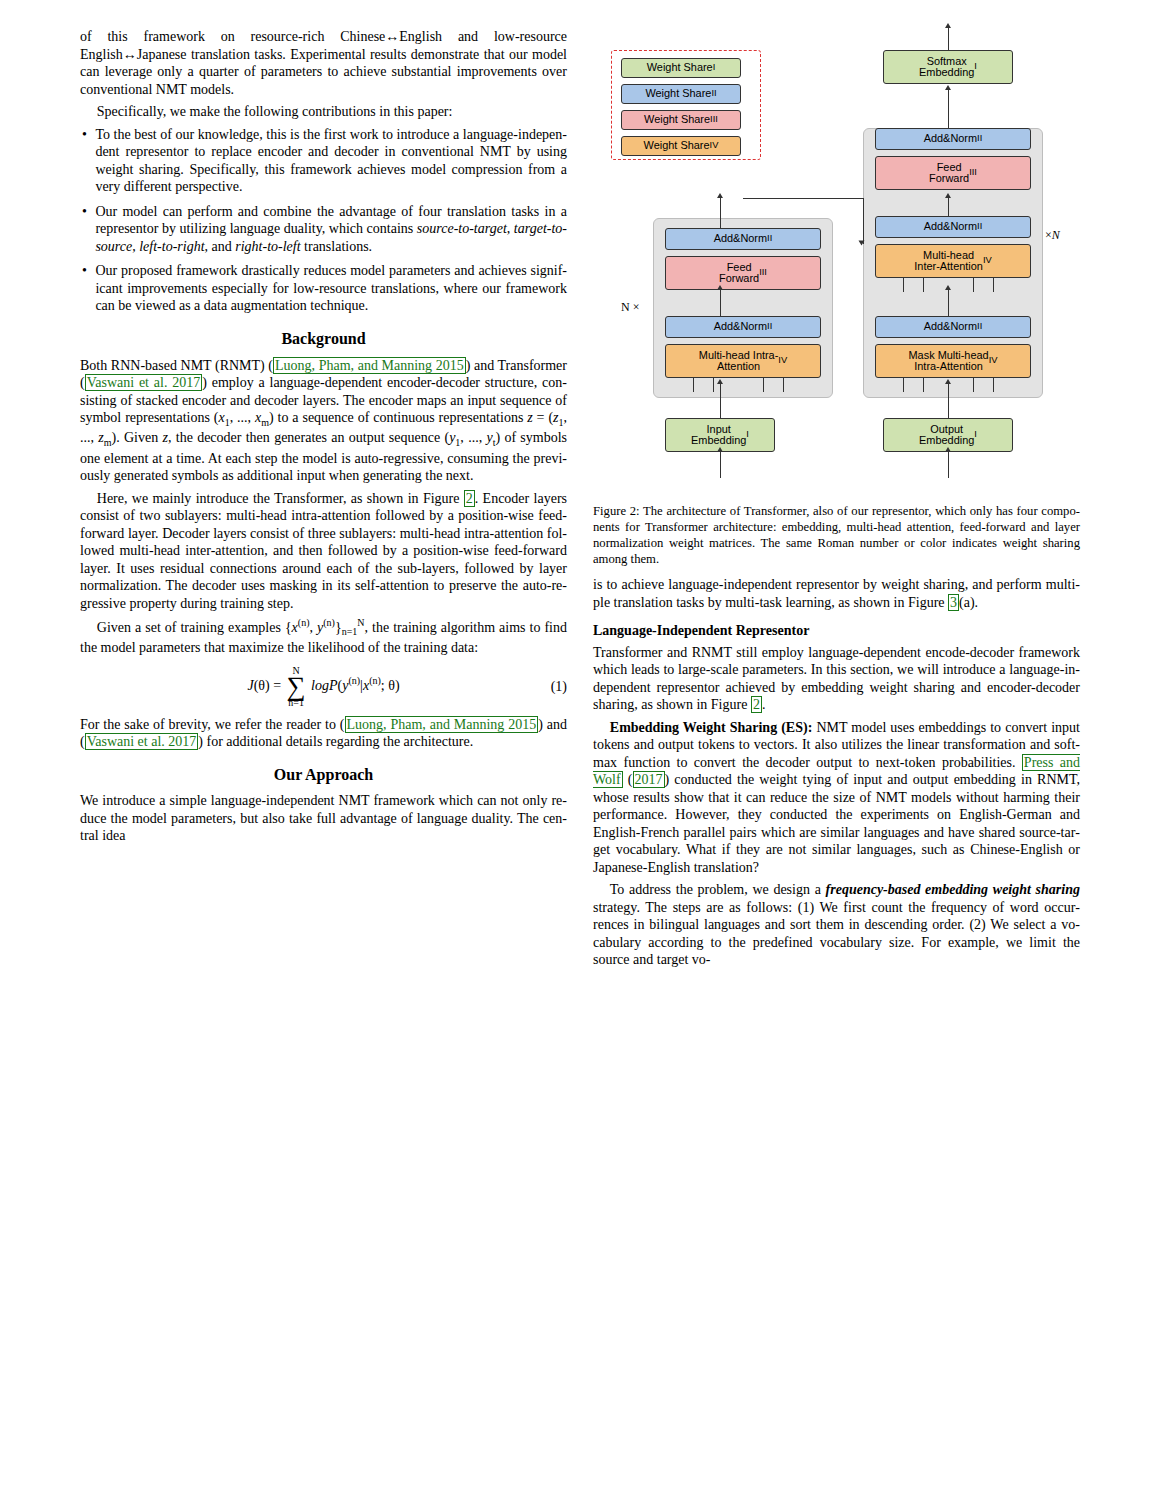of this framework on resource-rich Chinese↔English and low-resource English↔Japanese translation tasks. Experimental results demonstrate that our model can leverage only a quarter of parameters to achieve substantial improvements over conventional NMT models.
Specifically, we make the following contributions in this paper:
To the best of our knowledge, this is the first work to introduce a language-independent representor to replace encoder and decoder in conventional NMT by using weight sharing. Specifically, this framework achieves model compression from a very different perspective.
Our model can perform and combine the advantage of four translation tasks in a representor by utilizing language duality, which contains source-to-target, target-to-source, left-to-right, and right-to-left translations.
Our proposed framework drastically reduces model parameters and achieves significant improvements especially for low-resource translations, where our framework can be viewed as a data augmentation technique.
Background
Both RNN-based NMT (RNMT) (Luong, Pham, and Manning 2015) and Transformer (Vaswani et al. 2017) employ a language-dependent encoder-decoder structure, consisting of stacked encoder and decoder layers. The encoder maps an input sequence of symbol representations (x 1, ..., xm) to a sequence of continuous representations z = (z 1, ..., zm). Given z, the decoder then generates an output sequence (y 1, ..., yt) of symbols one element at a time. At each step the model is auto-regressive, consuming the previously generated symbols as additional input when generating the next.
Here, we mainly introduce the Transformer, as shown in Figure 2. Encoder layers consist of two sublayers: multi-head intra-attention followed by a position-wise feed-forward layer. Decoder layers consist of three sublayers: multi-head intra-attention followed multi-head inter-attention, and then followed by a position-wise feed-forward layer. It uses residual connections around each of the sub-layers, followed by layer normalization. The decoder uses masking in its self-attention to preserve the auto-regressive property during training step.
Given a set of training examples {x(n), y(n)}n=1 N, the training algorithm aims to find the model parameters that maximize the likelihood of the training data:
J(θ) = N∑n=1 logP(y(n)|x(n); θ) (1)
For the sake of brevity, we refer the reader to (Luong, Pham, and Manning 2015) and (Vaswani et al. 2017) for additional details regarding the architecture.
Our Approach
We introduce a simple language-independent NMT framework which can not only reduce the model parameters, but also take full advantage of language duality. The central idea
Weight Share I
Weight Share II
Weight Share III
Weight Share IV
Add&Norm II
Feed
Forward III
Add&Norm II
Multi-head Intra-
Attention IV
Input
Embedding I
Softmax
Embedding I
Add&Norm II
Feed
Forward III
Add&Norm II
Multi-head
Inter-Attention IV
Add&Norm II
Mask Multi-head
Intra-Attention IV
Output
Embedding I
N ×
×N
Figure 2: The architecture of Transformer, also of our representor, which only has four components for Transformer architecture: embedding, multi-head attention, feed-forward and layer normalization weight matrices. The same Roman number or color indicates weight sharing among them.
is to achieve language-independent representor by weight sharing, and perform multiple translation tasks by multi-task learning, as shown in Figure 3(a).
Language-Independent Representor
Transformer and RNMT still employ language-dependent encode-decoder framework which leads to large-scale parameters. In this section, we will introduce a language-independent representor achieved by embedding weight sharing and encoder-decoder sharing, as shown in Figure 2.
Embedding Weight Sharing (ES): NMT model uses embeddings to convert input tokens and output tokens to vectors. It also utilizes the linear transformation and softmax function to convert the decoder output to next-token probabilities. Press and Wolf (2017) conducted the weight tying of input and output embedding in RNMT, whose results show that it can reduce the size of NMT models without harming their performance. However, they conducted the experiments on English-German and English-French parallel pairs which are similar languages and have shared source-target vocabulary. What if they are not similar languages, such as Chinese-English or Japanese-English translation?
To address the problem, we design a frequency-based embedding weight sharing strategy. The steps are as follows: (1) We first count the frequency of word occurrences in bilingual languages and sort them in descending order. (2) We select a vocabulary according to the predefined vocabulary size. For example, we limit the source and target vo-